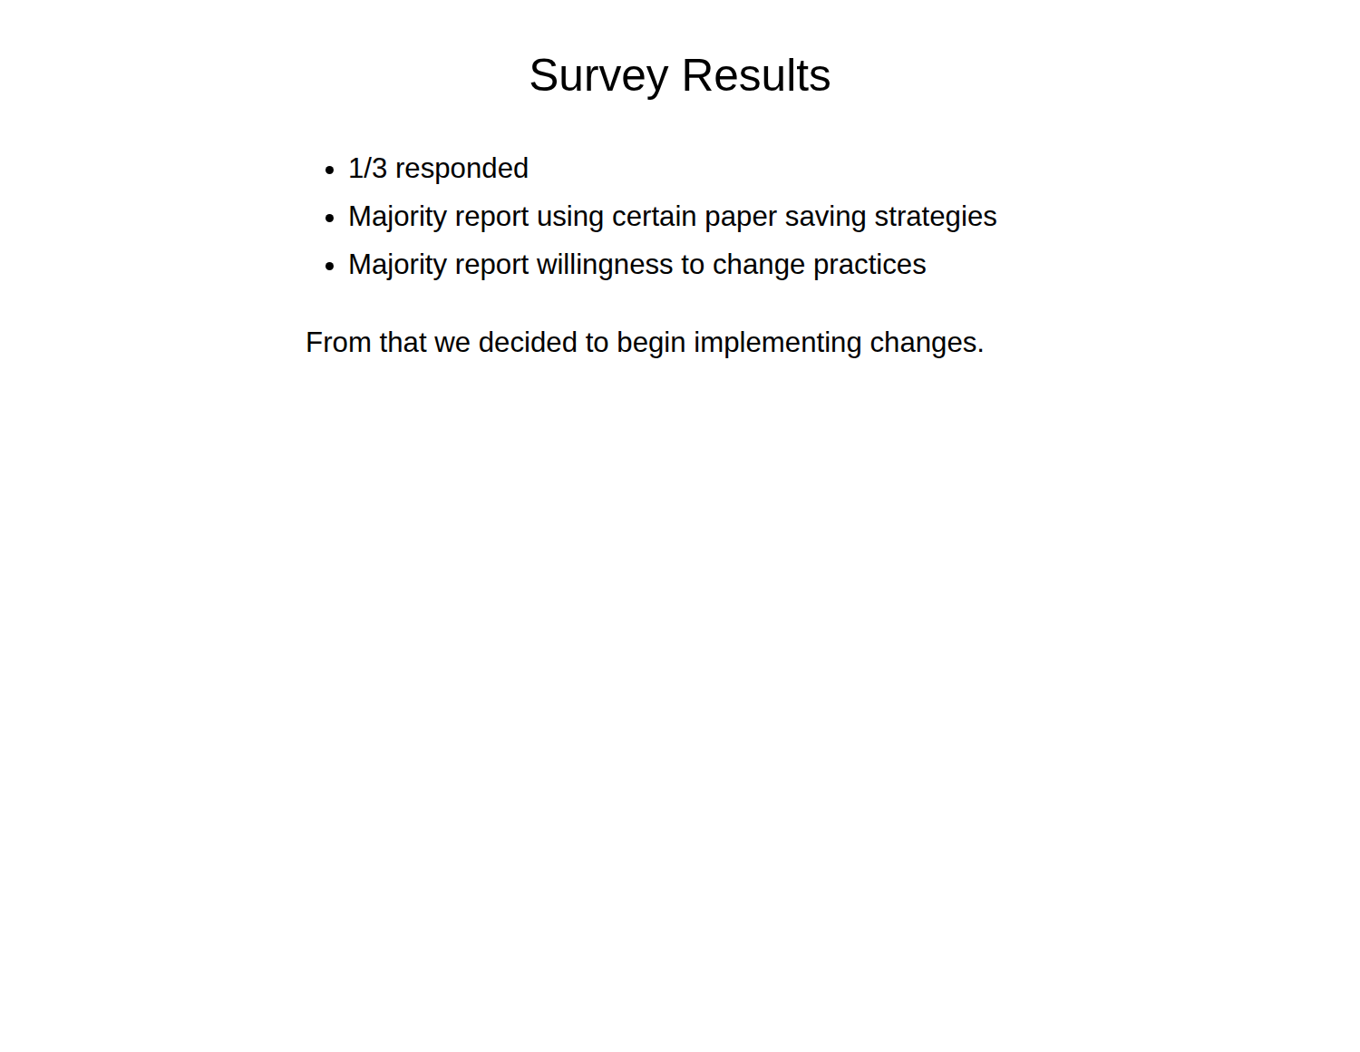Survey Results
1/3 responded
Majority report using certain paper saving strategies
Majority report willingness to change practices
From that we decided to begin implementing changes.